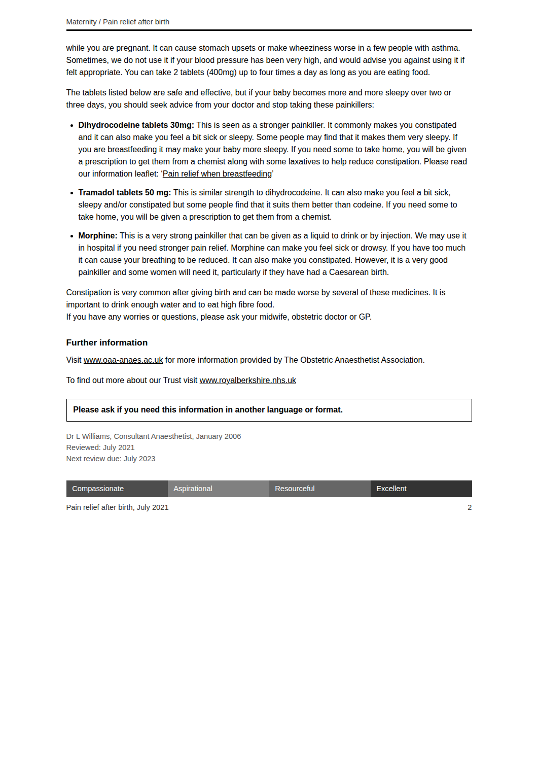Maternity / Pain relief after birth
while you are pregnant. It can cause stomach upsets or make wheeziness worse in a few people with asthma. Sometimes, we do not use it if your blood pressure has been very high, and would advise you against using it if felt appropriate. You can take 2 tablets (400mg) up to four times a day as long as you are eating food.
The tablets listed below are safe and effective, but if your baby becomes more and more sleepy over two or three days, you should seek advice from your doctor and stop taking these painkillers:
Dihydrocodeine tablets 30mg: This is seen as a stronger painkiller. It commonly makes you constipated and it can also make you feel a bit sick or sleepy. Some people may find that it makes them very sleepy. If you are breastfeeding it may make your baby more sleepy. If you need some to take home, you will be given a prescription to get them from a chemist along with some laxatives to help reduce constipation. Please read our information leaflet: ‘Pain relief when breastfeeding’
Tramadol tablets 50 mg: This is similar strength to dihydrocodeine. It can also make you feel a bit sick, sleepy and/or constipated but some people find that it suits them better than codeine. If you need some to take home, you will be given a prescription to get them from a chemist.
Morphine: This is a very strong painkiller that can be given as a liquid to drink or by injection. We may use it in hospital if you need stronger pain relief. Morphine can make you feel sick or drowsy. If you have too much it can cause your breathing to be reduced. It can also make you constipated. However, it is a very good painkiller and some women will need it, particularly if they have had a Caesarean birth.
Constipation is very common after giving birth and can be made worse by several of these medicines. It is important to drink enough water and to eat high fibre food.
If you have any worries or questions, please ask your midwife, obstetric doctor or GP.
Further information
Visit www.oaa-anaes.ac.uk for more information provided by The Obstetric Anaesthetist Association.
To find out more about our Trust visit www.royalberkshire.nhs.uk
Please ask if you need this information in another language or format.
Dr L Williams, Consultant Anaesthetist, January 2006
Reviewed: July 2021
Next review due: July 2023
Compassionate
Aspirational
Resourceful
Excellent
Pain relief after birth, July 2021 2